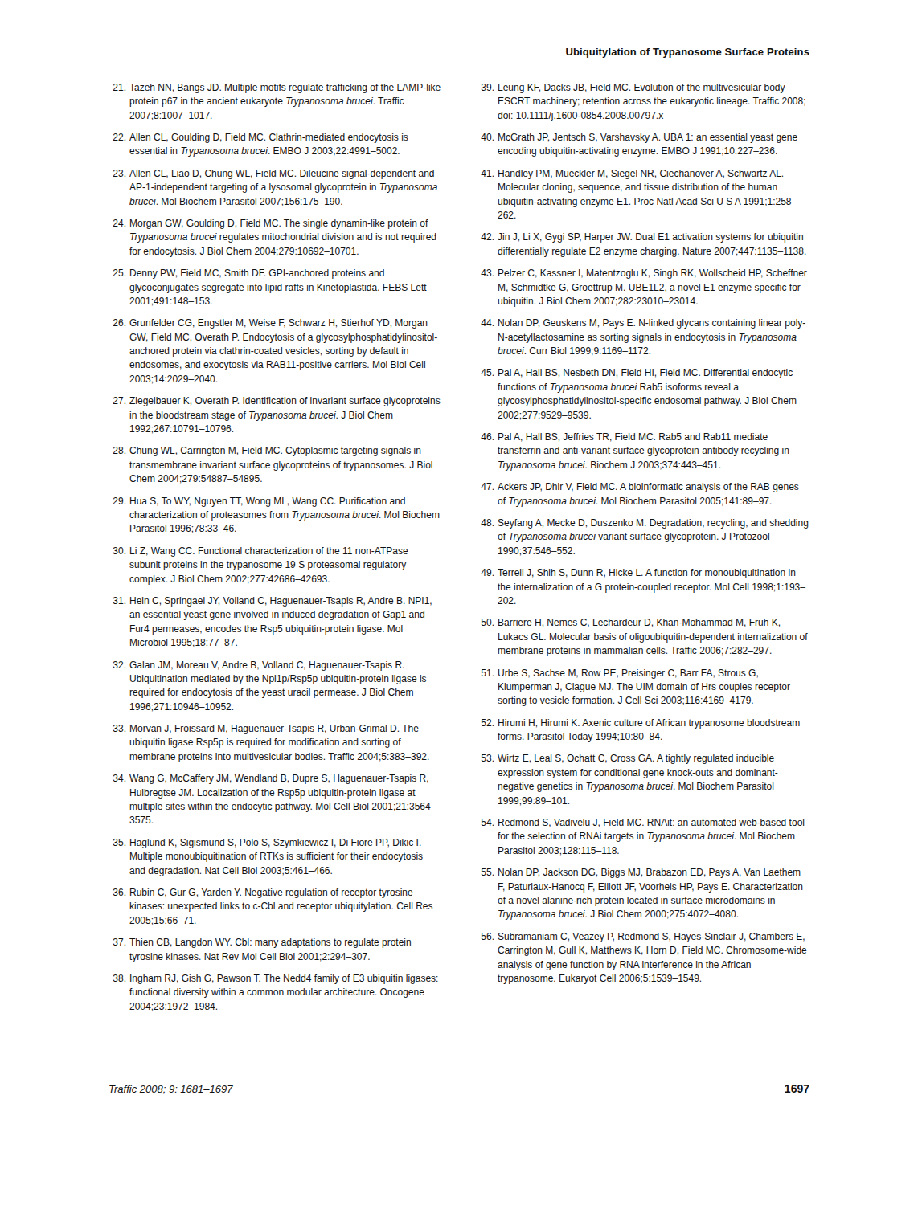Ubiquitylation of Trypanosome Surface Proteins
21 Tazeh NN, Bangs JD. Multiple motifs regulate trafficking of the LAMP-like protein p67 in the ancient eukaryote Trypanosoma brucei. Traffic 2007;8:1007–1017.
22 Allen CL, Goulding D, Field MC. Clathrin-mediated endocytosis is essential in Trypanosoma brucei. EMBO J 2003;22:4991–5002.
23 Allen CL, Liao D, Chung WL, Field MC. Dileucine signal-dependent and AP-1-independent targeting of a lysosomal glycoprotein in Trypanosoma brucei. Mol Biochem Parasitol 2007;156:175–190.
24 Morgan GW, Goulding D, Field MC. The single dynamin-like protein of Trypanosoma brucei regulates mitochondrial division and is not required for endocytosis. J Biol Chem 2004;279:10692–10701.
25 Denny PW, Field MC, Smith DF. GPI-anchored proteins and glycoconjugates segregate into lipid rafts in Kinetoplastida. FEBS Lett 2001;491:148–153.
26 Grunfelder CG, Engstler M, Weise F, Schwarz H, Stierhof YD, Morgan GW, Field MC, Overath P. Endocytosis of a glycosylphosphatidylinositol-anchored protein via clathrin-coated vesicles, sorting by default in endosomes, and exocytosis via RAB11-positive carriers. Mol Biol Cell 2003;14:2029–2040.
27 Ziegelbauer K, Overath P. Identification of invariant surface glycoproteins in the bloodstream stage of Trypanosoma brucei. J Biol Chem 1992;267:10791–10796.
28 Chung WL, Carrington M, Field MC. Cytoplasmic targeting signals in transmembrane invariant surface glycoproteins of trypanosomes. J Biol Chem 2004;279:54887–54895.
29 Hua S, To WY, Nguyen TT, Wong ML, Wang CC. Purification and characterization of proteasomes from Trypanosoma brucei. Mol Biochem Parasitol 1996;78:33–46.
30 Li Z, Wang CC. Functional characterization of the 11 non-ATPase subunit proteins in the trypanosome 19 S proteasomal regulatory complex. J Biol Chem 2002;277:42686–42693.
31 Hein C, Springael JY, Volland C, Haguenauer-Tsapis R, Andre B. NPI1, an essential yeast gene involved in induced degradation of Gap1 and Fur4 permeases, encodes the Rsp5 ubiquitin-protein ligase. Mol Microbiol 1995;18:77–87.
32 Galan JM, Moreau V, Andre B, Volland C, Haguenauer-Tsapis R. Ubiquitination mediated by the Npi1p/Rsp5p ubiquitin-protein ligase is required for endocytosis of the yeast uracil permease. J Biol Chem 1996;271:10946–10952.
33 Morvan J, Froissard M, Haguenauer-Tsapis R, Urban-Grimal D. The ubiquitin ligase Rsp5p is required for modification and sorting of membrane proteins into multivesicular bodies. Traffic 2004;5:383–392.
34 Wang G, McCaffery JM, Wendland B, Dupre S, Haguenauer-Tsapis R, Huibregtse JM. Localization of the Rsp5p ubiquitin-protein ligase at multiple sites within the endocytic pathway. Mol Cell Biol 2001;21:3564–3575.
35 Haglund K, Sigismund S, Polo S, Szymkiewicz I, Di Fiore PP, Dikic I. Multiple monoubiquitination of RTKs is sufficient for their endocytosis and degradation. Nat Cell Biol 2003;5:461–466.
36 Rubin C, Gur G, Yarden Y. Negative regulation of receptor tyrosine kinases: unexpected links to c-Cbl and receptor ubiquitylation. Cell Res 2005;15:66–71.
37 Thien CB, Langdon WY. Cbl: many adaptations to regulate protein tyrosine kinases. Nat Rev Mol Cell Biol 2001;2:294–307.
38 Ingham RJ, Gish G, Pawson T. The Nedd4 family of E3 ubiquitin ligases: functional diversity within a common modular architecture. Oncogene 2004;23:1972–1984.
39 Leung KF, Dacks JB, Field MC. Evolution of the multivesicular body ESCRT machinery; retention across the eukaryotic lineage. Traffic 2008; doi: 10.1111/j.1600-0854.2008.00797.x
40 McGrath JP, Jentsch S, Varshavsky A. UBA 1: an essential yeast gene encoding ubiquitin-activating enzyme. EMBO J 1991;10:227–236.
41 Handley PM, Mueckler M, Siegel NR, Ciechanover A, Schwartz AL. Molecular cloning, sequence, and tissue distribution of the human ubiquitin-activating enzyme E1. Proc Natl Acad Sci U S A 1991;1:258–262.
42 Jin J, Li X, Gygi SP, Harper JW. Dual E1 activation systems for ubiquitin differentially regulate E2 enzyme charging. Nature 2007;447:1135–1138.
43 Pelzer C, Kassner I, Matentzoglu K, Singh RK, Wollscheid HP, Scheffner M, Schmidtke G, Groettrup M. UBE1L2, a novel E1 enzyme specific for ubiquitin. J Biol Chem 2007;282:23010–23014.
44 Nolan DP, Geuskens M, Pays E. N-linked glycans containing linear poly-N-acetyllactosamine as sorting signals in endocytosis in Trypanosoma brucei. Curr Biol 1999;9:1169–1172.
45 Pal A, Hall BS, Nesbeth DN, Field HI, Field MC. Differential endocytic functions of Trypanosoma brucei Rab5 isoforms reveal a glycosylphosphatidylinositol-specific endosomal pathway. J Biol Chem 2002;277:9529–9539.
46 Pal A, Hall BS, Jeffries TR, Field MC. Rab5 and Rab11 mediate transferrin and anti-variant surface glycoprotein antibody recycling in Trypanosoma brucei. Biochem J 2003;374:443–451.
47 Ackers JP, Dhir V, Field MC. A bioinformatic analysis of the RAB genes of Trypanosoma brucei. Mol Biochem Parasitol 2005;141:89–97.
48 Seyfang A, Mecke D, Duszenko M. Degradation, recycling, and shedding of Trypanosoma brucei variant surface glycoprotein. J Protozool 1990;37:546–552.
49 Terrell J, Shih S, Dunn R, Hicke L. A function for monoubiquitination in the internalization of a G protein-coupled receptor. Mol Cell 1998;1:193–202.
50 Barriere H, Nemes C, Lechardeur D, Khan-Mohammad M, Fruh K, Lukacs GL. Molecular basis of oligoubiquitin-dependent internalization of membrane proteins in mammalian cells. Traffic 2006;7:282–297.
51 Urbe S, Sachse M, Row PE, Preisinger C, Barr FA, Strous G, Klumperman J, Clague MJ. The UIM domain of Hrs couples receptor sorting to vesicle formation. J Cell Sci 2003;116:4169–4179.
52 Hirumi H, Hirumi K. Axenic culture of African trypanosome bloodstream forms. Parasitol Today 1994;10:80–84.
53 Wirtz E, Leal S, Ochatt C, Cross GA. A tightly regulated inducible expression system for conditional gene knock-outs and dominant-negative genetics in Trypanosoma brucei. Mol Biochem Parasitol 1999;99:89–101.
54 Redmond S, Vadivelu J, Field MC. RNAit: an automated web-based tool for the selection of RNAi targets in Trypanosoma brucei. Mol Biochem Parasitol 2003;128:115–118.
55 Nolan DP, Jackson DG, Biggs MJ, Brabazon ED, Pays A, Van Laethem F, Paturiaux-Hanocq F, Elliott JF, Voorheis HP, Pays E. Characterization of a novel alanine-rich protein located in surface microdomains in Trypanosoma brucei. J Biol Chem 2000;275:4072–4080.
56 Subramaniam C, Veazey P, Redmond S, Hayes-Sinclair J, Chambers E, Carrington M, Gull K, Matthews K, Horn D, Field MC. Chromosome-wide analysis of gene function by RNA interference in the African trypanosome. Eukaryot Cell 2006;5:1539–1549.
Traffic 2008; 9: 1681–1697
1697